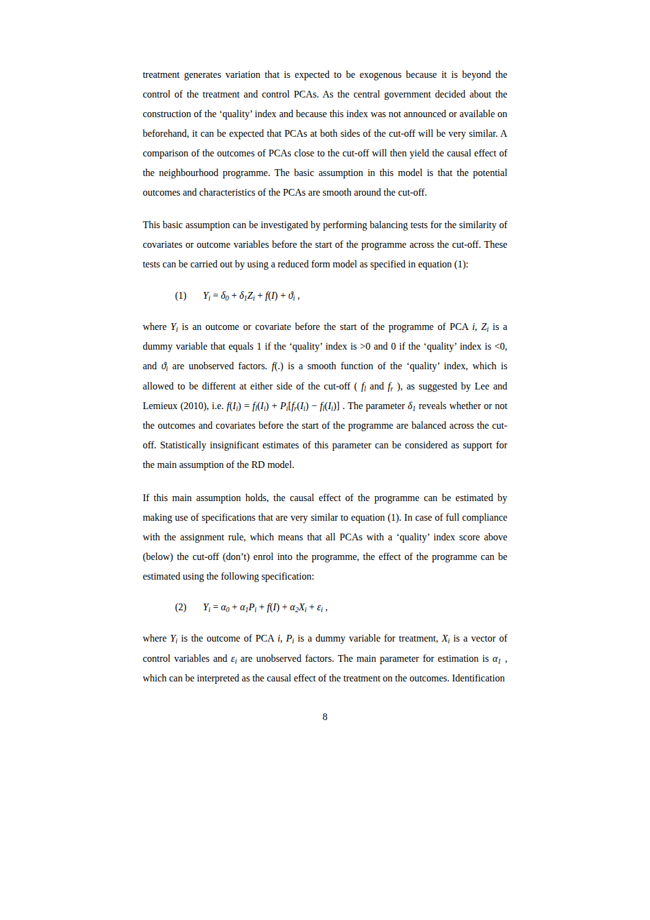treatment generates variation that is expected to be exogenous because it is beyond the control of the treatment and control PCAs. As the central government decided about the construction of the ‘quality’ index and because this index was not announced or available on beforehand, it can be expected that PCAs at both sides of the cut-off will be very similar. A comparison of the outcomes of PCAs close to the cut-off will then yield the causal effect of the neighbourhood programme. The basic assumption in this model is that the potential outcomes and characteristics of the PCAs are smooth around the cut-off.
This basic assumption can be investigated by performing balancing tests for the similarity of covariates or outcome variables before the start of the programme across the cut-off. These tests can be carried out by using a reduced form model as specified in equation (1):
(1) Yi = δ0 + δ1Zi + f(I) + ϑi ,
where Yi is an outcome or covariate before the start of the programme of PCA i, Zi is a dummy variable that equals 1 if the ‘quality’ index is >0 and 0 if the ‘quality’ index is <0, and ϑi are unobserved factors. f(.) is a smooth function of the ‘quality’ index, which is allowed to be different at either side of the cut-off ( fl and fr ), as suggested by Lee and Lemieux (2010), i.e. f(Ii) = fl(Ii) + Pi[fr(Ii) − fl(Ii)] . The parameter δ1 reveals whether or not the outcomes and covariates before the start of the programme are balanced across the cut-off. Statistically insignificant estimates of this parameter can be considered as support for the main assumption of the RD model.
If this main assumption holds, the causal effect of the programme can be estimated by making use of specifications that are very similar to equation (1). In case of full compliance with the assignment rule, which means that all PCAs with a ‘quality’ index score above (below) the cut-off (don’t) enrol into the programme, the effect of the programme can be estimated using the following specification:
(2) Yi = α0 + α1Pi + f(I) + α2Xi + εi ,
where Yi is the outcome of PCA i, Pi is a dummy variable for treatment, Xi is a vector of control variables and εi are unobserved factors. The main parameter for estimation is α1 , which can be interpreted as the causal effect of the treatment on the outcomes. Identification
8